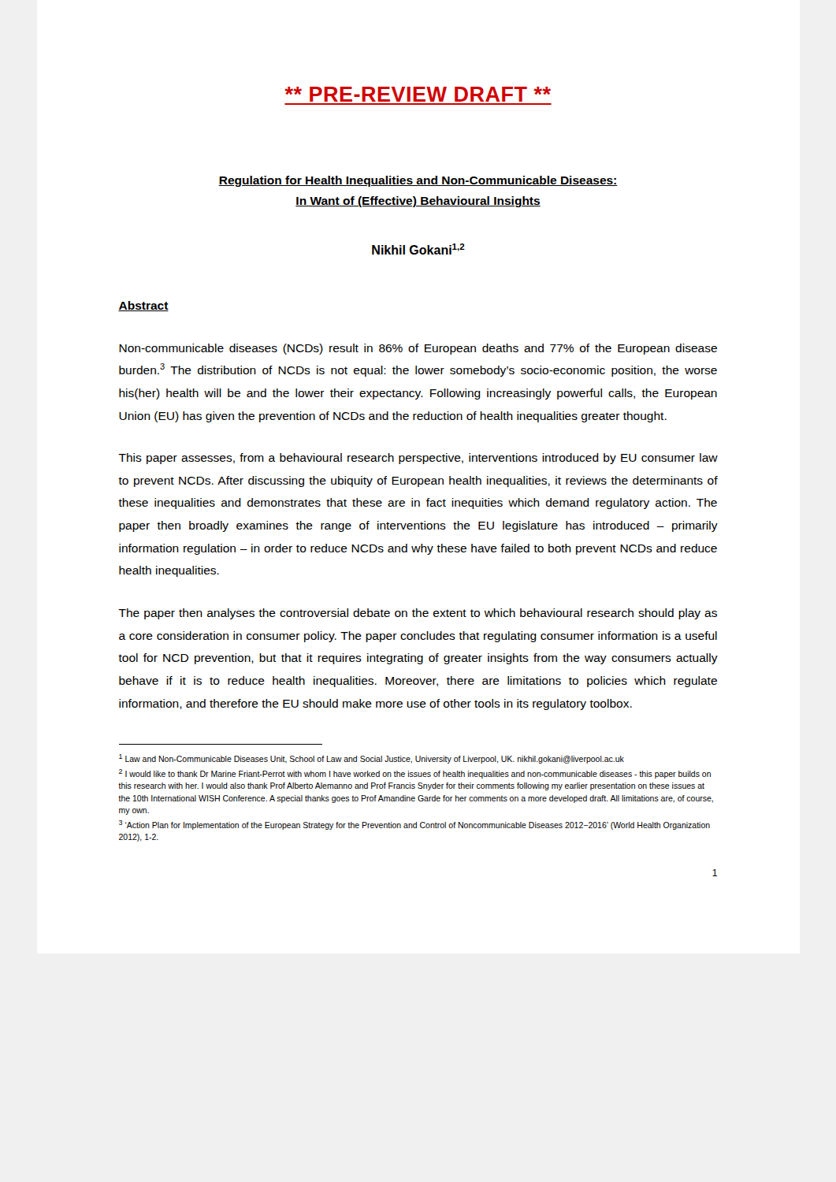** PRE-REVIEW DRAFT **
Regulation for Health Inequalities and Non-Communicable Diseases:
In Want of (Effective) Behavioural Insights
Nikhil Gokani1,2
Abstract
Non-communicable diseases (NCDs) result in 86% of European deaths and 77% of the European disease burden.3 The distribution of NCDs is not equal: the lower somebody’s socio-economic position, the worse his(her) health will be and the lower their expectancy. Following increasingly powerful calls, the European Union (EU) has given the prevention of NCDs and the reduction of health inequalities greater thought.
This paper assesses, from a behavioural research perspective, interventions introduced by EU consumer law to prevent NCDs. After discussing the ubiquity of European health inequalities, it reviews the determinants of these inequalities and demonstrates that these are in fact inequities which demand regulatory action. The paper then broadly examines the range of interventions the EU legislature has introduced – primarily information regulation – in order to reduce NCDs and why these have failed to both prevent NCDs and reduce health inequalities.
The paper then analyses the controversial debate on the extent to which behavioural research should play as a core consideration in consumer policy. The paper concludes that regulating consumer information is a useful tool for NCD prevention, but that it requires integrating of greater insights from the way consumers actually behave if it is to reduce health inequalities. Moreover, there are limitations to policies which regulate information, and therefore the EU should make more use of other tools in its regulatory toolbox.
1 Law and Non-Communicable Diseases Unit, School of Law and Social Justice, University of Liverpool, UK. nikhil.gokani@liverpool.ac.uk
2 I would like to thank Dr Marine Friant-Perrot with whom I have worked on the issues of health inequalities and non-communicable diseases - this paper builds on this research with her. I would also thank Prof Alberto Alemanno and Prof Francis Snyder for their comments following my earlier presentation on these issues at the 10th International WISH Conference. A special thanks goes to Prof Amandine Garde for her comments on a more developed draft. All limitations are, of course, my own.
3 ‘Action Plan for Implementation of the European Strategy for the Prevention and Control of Noncommunicable Diseases 2012−2016’ (World Health Organization 2012), 1-2.
1